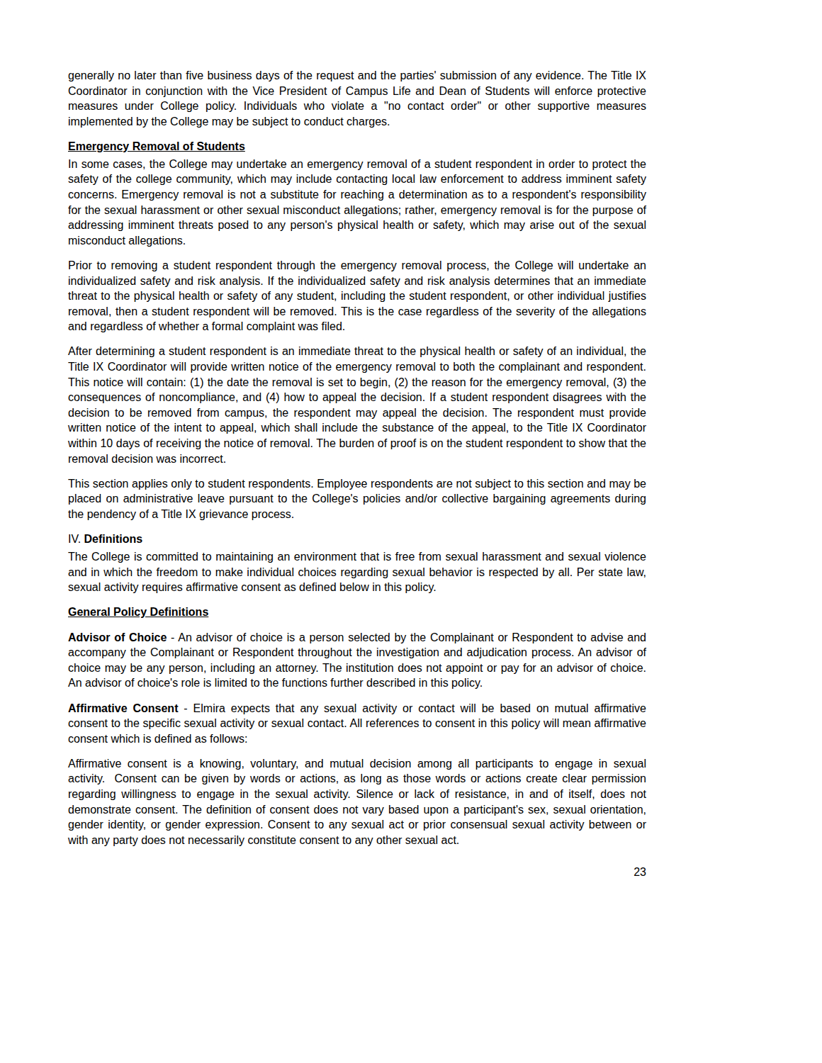generally no later than five business days of the request and the parties' submission of any evidence. The Title IX Coordinator in conjunction with the Vice President of Campus Life and Dean of Students will enforce protective measures under College policy. Individuals who violate a "no contact order" or other supportive measures implemented by the College may be subject to conduct charges.
Emergency Removal of Students
In some cases, the College may undertake an emergency removal of a student respondent in order to protect the safety of the college community, which may include contacting local law enforcement to address imminent safety concerns. Emergency removal is not a substitute for reaching a determination as to a respondent's responsibility for the sexual harassment or other sexual misconduct allegations; rather, emergency removal is for the purpose of addressing imminent threats posed to any person's physical health or safety, which may arise out of the sexual misconduct allegations.
Prior to removing a student respondent through the emergency removal process, the College will undertake an individualized safety and risk analysis. If the individualized safety and risk analysis determines that an immediate threat to the physical health or safety of any student, including the student respondent, or other individual justifies removal, then a student respondent will be removed. This is the case regardless of the severity of the allegations and regardless of whether a formal complaint was filed.
After determining a student respondent is an immediate threat to the physical health or safety of an individual, the Title IX Coordinator will provide written notice of the emergency removal to both the complainant and respondent. This notice will contain: (1) the date the removal is set to begin, (2) the reason for the emergency removal, (3) the consequences of noncompliance, and (4) how to appeal the decision. If a student respondent disagrees with the decision to be removed from campus, the respondent may appeal the decision. The respondent must provide written notice of the intent to appeal, which shall include the substance of the appeal, to the Title IX Coordinator within 10 days of receiving the notice of removal. The burden of proof is on the student respondent to show that the removal decision was incorrect.
This section applies only to student respondents. Employee respondents are not subject to this section and may be placed on administrative leave pursuant to the College's policies and/or collective bargaining agreements during the pendency of a Title IX grievance process.
IV. Definitions
The College is committed to maintaining an environment that is free from sexual harassment and sexual violence and in which the freedom to make individual choices regarding sexual behavior is respected by all. Per state law, sexual activity requires affirmative consent as defined below in this policy.
General Policy Definitions
Advisor of Choice - An advisor of choice is a person selected by the Complainant or Respondent to advise and accompany the Complainant or Respondent throughout the investigation and adjudication process. An advisor of choice may be any person, including an attorney. The institution does not appoint or pay for an advisor of choice. An advisor of choice's role is limited to the functions further described in this policy.
Affirmative Consent - Elmira expects that any sexual activity or contact will be based on mutual affirmative consent to the specific sexual activity or sexual contact. All references to consent in this policy will mean affirmative consent which is defined as follows:
Affirmative consent is a knowing, voluntary, and mutual decision among all participants to engage in sexual activity. Consent can be given by words or actions, as long as those words or actions create clear permission regarding willingness to engage in the sexual activity. Silence or lack of resistance, in and of itself, does not demonstrate consent. The definition of consent does not vary based upon a participant's sex, sexual orientation, gender identity, or gender expression. Consent to any sexual act or prior consensual sexual activity between or with any party does not necessarily constitute consent to any other sexual act.
23